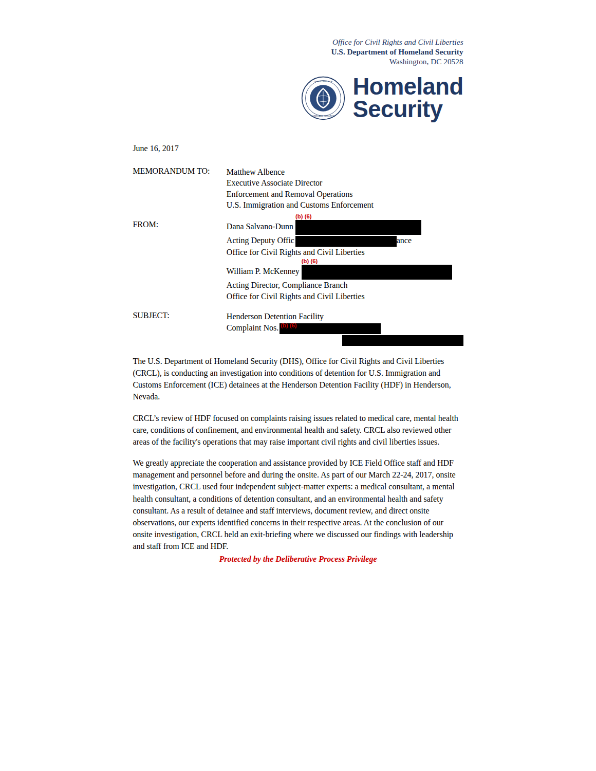Office for Civil Rights and Civil Liberties
U.S. Department of Homeland Security
Washington, DC 20528
DEPARTMENT OF HOMELAND SECURITY
Homeland Security
June 16, 2017
| MEMORANDUM TO: | Matthew Albence Executive Associate Director Enforcement and Removal Operations U.S. Immigration and Customs Enforcement |
| FROM: | Dana Salvano-Dunn (b) (6) Acting Deputy Offic ance Office for Civil Rights and Civil Liberties William P. McKenney (b) (6) Acting Director, Compliance Branch Office for Civil Rights and Civil Liberties |
| SUBJECT: | Henderson Detention Facility Complaint Nos. (b) (6) |
The U.S. Department of Homeland Security (DHS), Office for Civil Rights and Civil Liberties (CRCL), is conducting an investigation into conditions of detention for U.S. Immigration and Customs Enforcement (ICE) detainees at the Henderson Detention Facility (HDF) in Henderson, Nevada.
CRCL’s review of HDF focused on complaints raising issues related to medical care, mental health care, conditions of confinement, and environmental health and safety. CRCL also reviewed other areas of the facility's operations that may raise important civil rights and civil liberties issues.
We greatly appreciate the cooperation and assistance provided by ICE Field Office staff and HDF management and personnel before and during the onsite. As part of our March 22-24, 2017, onsite investigation, CRCL used four independent subject-matter experts: a medical consultant, a mental health consultant, a conditions of detention consultant, and an environmental health and safety consultant. As a result of detainee and staff interviews, document review, and direct onsite observations, our experts identified concerns in their respective areas. At the conclusion of our onsite investigation, CRCL held an exit-briefing where we discussed our findings with leadership and staff from ICE and HDF.
Protected by the Deliberative Process Privilege